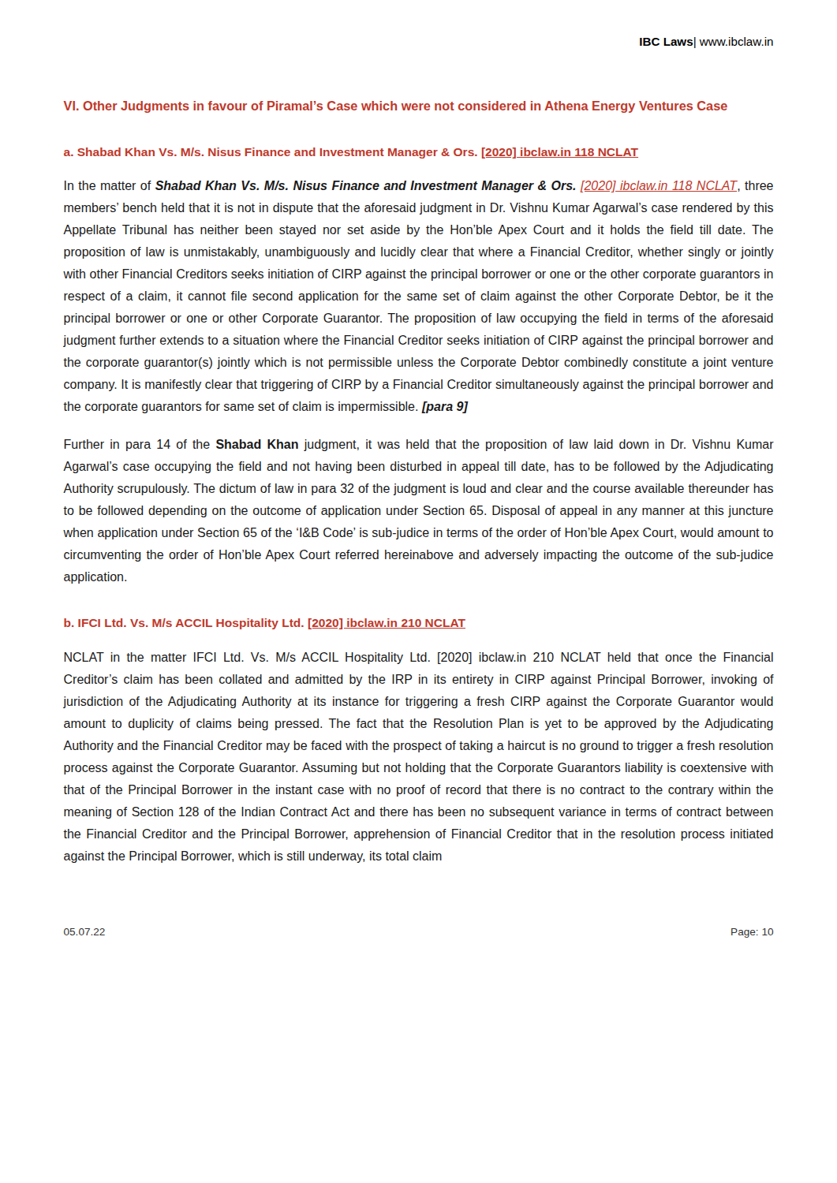IBC Laws| www.ibclaw.in
VI. Other Judgments in favour of Piramal’s Case which were not considered in Athena Energy Ventures Case
a. Shabad Khan Vs. M/s. Nisus Finance and Investment Manager & Ors. [2020] ibclaw.in 118 NCLAT
In the matter of Shabad Khan Vs. M/s. Nisus Finance and Investment Manager & Ors. [2020] ibclaw.in 118 NCLAT, three members’ bench held that it is not in dispute that the aforesaid judgment in Dr. Vishnu Kumar Agarwal’s case rendered by this Appellate Tribunal has neither been stayed nor set aside by the Hon’ble Apex Court and it holds the field till date. The proposition of law is unmistakably, unambiguously and lucidly clear that where a Financial Creditor, whether singly or jointly with other Financial Creditors seeks initiation of CIRP against the principal borrower or one or the other corporate guarantors in respect of a claim, it cannot file second application for the same set of claim against the other Corporate Debtor, be it the principal borrower or one or other Corporate Guarantor. The proposition of law occupying the field in terms of the aforesaid judgment further extends to a situation where the Financial Creditor seeks initiation of CIRP against the principal borrower and the corporate guarantor(s) jointly which is not permissible unless the Corporate Debtor combinedly constitute a joint venture company. It is manifestly clear that triggering of CIRP by a Financial Creditor simultaneously against the principal borrower and the corporate guarantors for same set of claim is impermissible. [para 9]
Further in para 14 of the Shabad Khan judgment, it was held that the proposition of law laid down in Dr. Vishnu Kumar Agarwal’s case occupying the field and not having been disturbed in appeal till date, has to be followed by the Adjudicating Authority scrupulously. The dictum of law in para 32 of the judgment is loud and clear and the course available thereunder has to be followed depending on the outcome of application under Section 65. Disposal of appeal in any manner at this juncture when application under Section 65 of the ‘I&B Code’ is sub-judice in terms of the order of Hon’ble Apex Court, would amount to circumventing the order of Hon’ble Apex Court referred hereinabove and adversely impacting the outcome of the sub-judice application.
b. IFCI Ltd. Vs. M/s ACCIL Hospitality Ltd. [2020] ibclaw.in 210 NCLAT
NCLAT in the matter IFCI Ltd. Vs. M/s ACCIL Hospitality Ltd. [2020] ibclaw.in 210 NCLAT held that once the Financial Creditor’s claim has been collated and admitted by the IRP in its entirety in CIRP against Principal Borrower, invoking of jurisdiction of the Adjudicating Authority at its instance for triggering a fresh CIRP against the Corporate Guarantor would amount to duplicity of claims being pressed. The fact that the Resolution Plan is yet to be approved by the Adjudicating Authority and the Financial Creditor may be faced with the prospect of taking a haircut is no ground to trigger a fresh resolution process against the Corporate Guarantor. Assuming but not holding that the Corporate Guarantors liability is coextensive with that of the Principal Borrower in the instant case with no proof of record that there is no contract to the contrary within the meaning of Section 128 of the Indian Contract Act and there has been no subsequent variance in terms of contract between the Financial Creditor and the Principal Borrower, apprehension of Financial Creditor that in the resolution process initiated against the Principal Borrower, which is still underway, its total claim
05.07.22 Page: 10